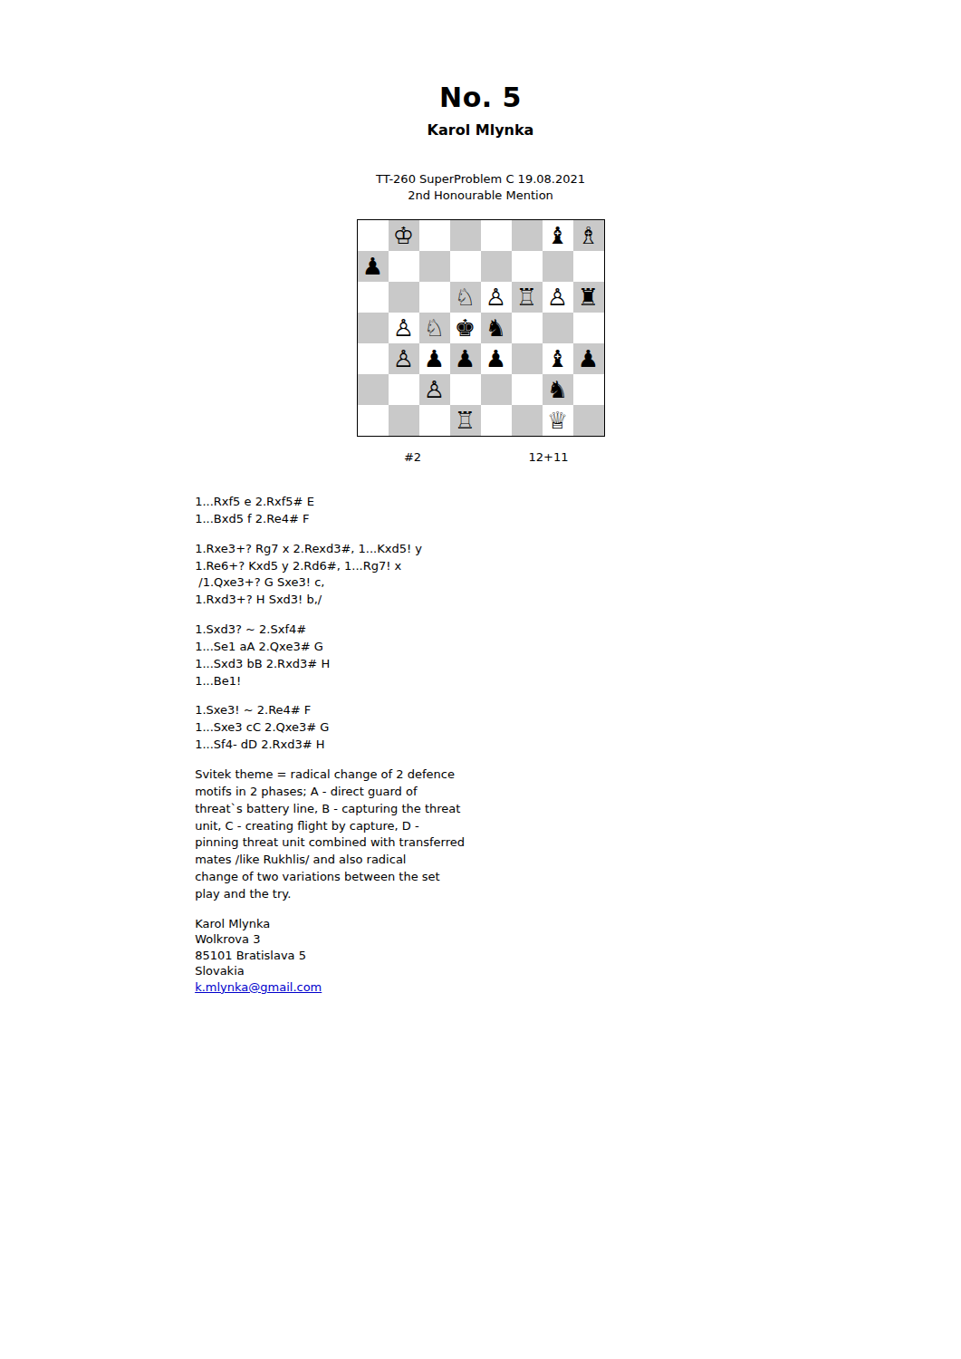No. 5
Karol Mlynka
TT-260 SuperProblem C 19.08.2021
2nd Honourable Mention
| | ♔ | | | | | ♝ | ♗ |
| ♟ | | | | | | | |
| | | | ♘ | ♙ | ♖ | ♙ | ♜ |
| | ♙ | ♘ | ♚ | ♞ | | | |
| | ♙ | ♟ | ♟ | ♟ | | ♝ | ♟ |
| | | ♙ | | | | ♞ | |
| | | | ♖ | | | ♕ | |
#212+11
1...Rxf5 e 2.Rxf5# E
1...Bxd5 f 2.Re4# F
1.Rxe3+? Rg7 x 2.Rexd3#, 1...Kxd5! y
1.Re6+? Kxd5 y 2.Rd6#, 1...Rg7! x
/1.Qxe3+? G Sxe3! c,
1.Rxd3+? H Sxd3! b,/
1.Sxd3? ~ 2.Sxf4#
1...Se1 aA 2.Qxe3# G
1...Sxd3 bB 2.Rxd3# H
1...Be1!
1.Sxe3! ~ 2.Re4# F
1...Sxe3 cC 2.Qxe3# G
1...Sf4- dD 2.Rxd3# H
Svitek theme = radical change of 2 defence
motifs in 2 phases; A - direct guard of
threat`s battery line, B - capturing the threat
unit, C - creating flight by capture, D -
pinning threat unit combined with transferred
mates /like Rukhlis/ and also radical
change of two variations between the set
play and the try.
Karol Mlynka
Wolkrova 3
85101 Bratislava 5
Slovakia
k.mlynka@gmail.com